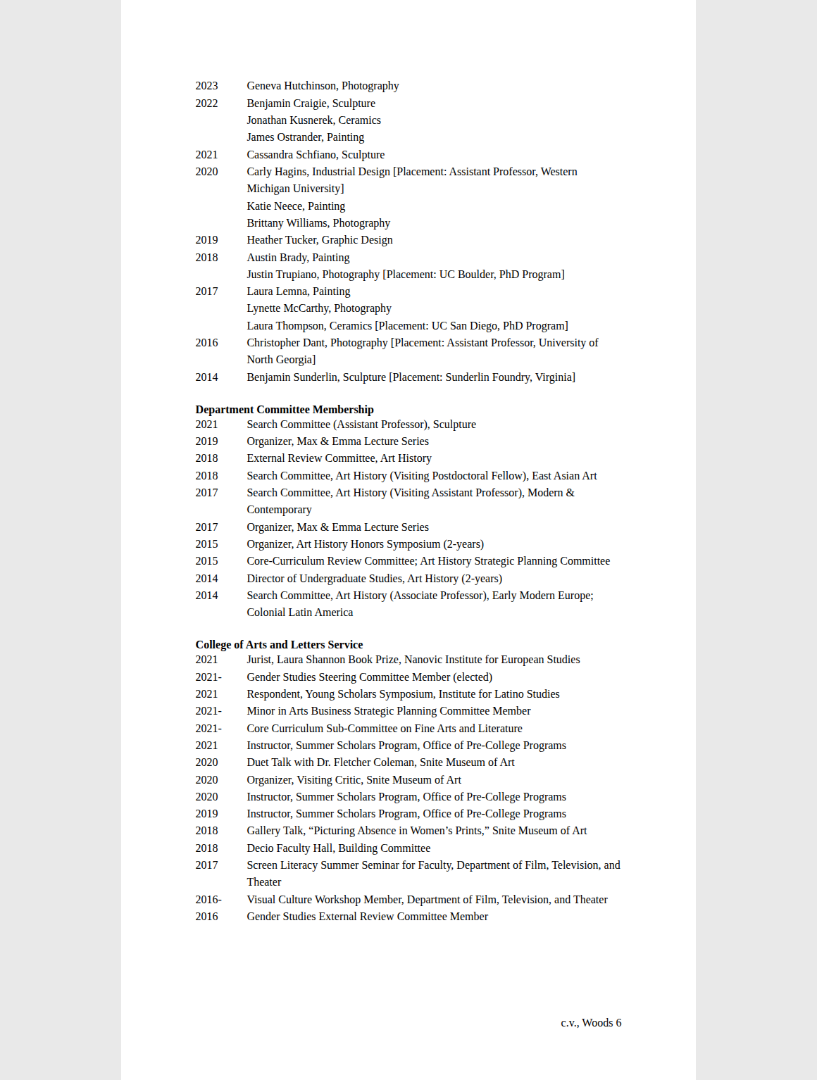2023 Geneva Hutchinson, Photography
2022 Benjamin Craigie, SculptureJonathan Kusnerek, Ceramics James Ostrander, Painting
2021 Cassandra Schfiano, Sculpture
2020 Carly Hagins, Industrial Design [Placement: Assistant Professor, Western Michigan University]Katie Neece, Painting Brittany Williams, Photography
2019 Heather Tucker, Graphic Design
2018 Austin Brady, PaintingJustin Trupiano, Photography [Placement: UC Boulder, PhD Program]
2017 Laura Lemna, PaintingLynette McCarthy, Photography Laura Thompson, Ceramics [Placement: UC San Diego, PhD Program]
2016 Christopher Dant, Photography [Placement: Assistant Professor, University of North Georgia]
2014 Benjamin Sunderlin, Sculpture [Placement: Sunderlin Foundry, Virginia]
Department Committee Membership
2021 Search Committee (Assistant Professor), Sculpture
2019 Organizer, Max & Emma Lecture Series
2018 External Review Committee, Art History
2018 Search Committee, Art History (Visiting Postdoctoral Fellow), East Asian Art
2017 Search Committee, Art History (Visiting Assistant Professor), Modern & Contemporary
2017 Organizer, Max & Emma Lecture Series
2015 Organizer, Art History Honors Symposium (2-years)
2015 Core-Curriculum Review Committee; Art History Strategic Planning Committee
2014 Director of Undergraduate Studies, Art History (2-years)
2014 Search Committee, Art History (Associate Professor), Early Modern Europe; Colonial Latin America
College of Arts and Letters Service
2021 Jurist, Laura Shannon Book Prize, Nanovic Institute for European Studies
2021-Gender Studies Steering Committee Member (elected)
2021 Respondent, Young Scholars Symposium, Institute for Latino Studies
2021-Minor in Arts Business Strategic Planning Committee Member
2021-Core Curriculum Sub-Committee on Fine Arts and Literature
2021 Instructor, Summer Scholars Program, Office of Pre-College Programs
2020 Duet Talk with Dr. Fletcher Coleman, Snite Museum of Art
2020 Organizer, Visiting Critic, Snite Museum of Art
2020 Instructor, Summer Scholars Program, Office of Pre-College Programs
2019 Instructor, Summer Scholars Program, Office of Pre-College Programs
2018 Gallery Talk, “Picturing Absence in Women’s Prints,” Snite Museum of Art
2018 Decio Faculty Hall, Building Committee
2017 Screen Literacy Summer Seminar for Faculty, Department of Film, Television, and Theater
2016-Visual Culture Workshop Member, Department of Film, Television, and Theater
2016 Gender Studies External Review Committee Member
c.v., Woods 6